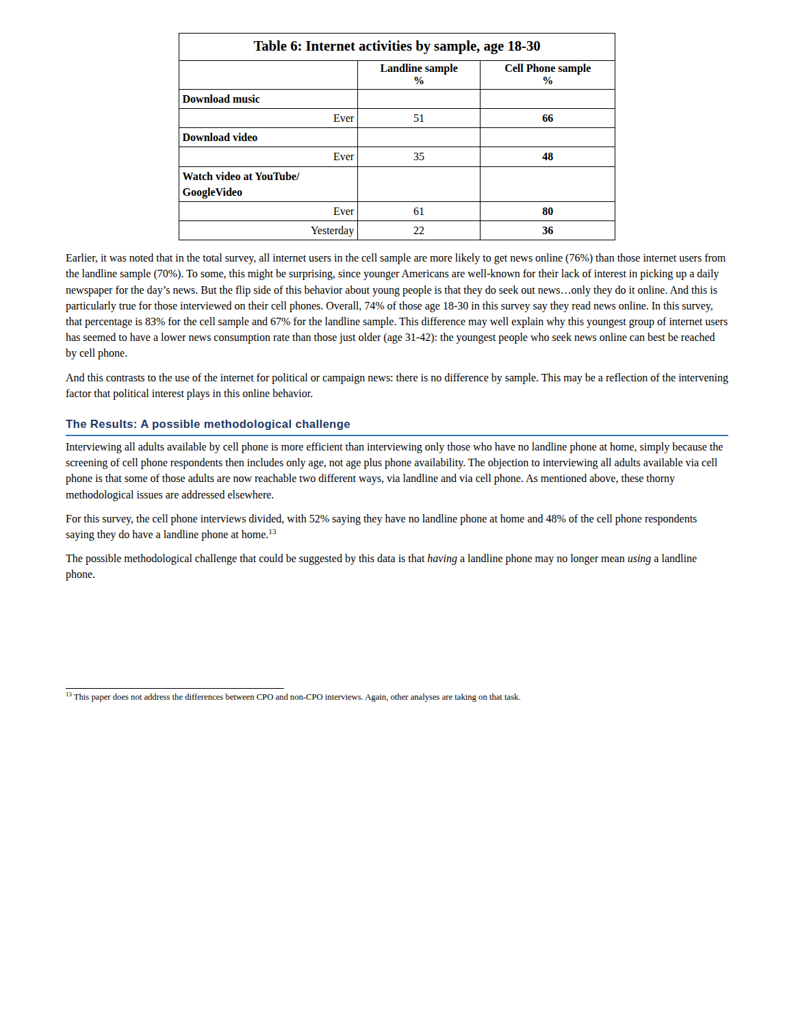Table 6: Internet activities by sample, age 18-30
| | Landline sample % | Cell Phone sample % |
| --- | --- | --- |
| Download music | | |
| Ever | 51 | 66 |
| Download video | | |
| Ever | 35 | 48 |
| Watch video at YouTube/ GoogleVideo | | |
| Ever | 61 | 80 |
| Yesterday | 22 | 36 |
Earlier, it was noted that in the total survey, all internet users in the cell sample are more likely to get news online (76%) than those internet users from the landline sample (70%). To some, this might be surprising, since younger Americans are well-known for their lack of interest in picking up a daily newspaper for the day’s news. But the flip side of this behavior about young people is that they do seek out news…only they do it online. And this is particularly true for those interviewed on their cell phones. Overall, 74% of those age 18-30 in this survey say they read news online. In this survey, that percentage is 83% for the cell sample and 67% for the landline sample. This difference may well explain why this youngest group of internet users has seemed to have a lower news consumption rate than those just older (age 31-42): the youngest people who seek news online can best be reached by cell phone.
And this contrasts to the use of the internet for political or campaign news: there is no difference by sample. This may be a reflection of the intervening factor that political interest plays in this online behavior.
The Results: A possible methodological challenge
Interviewing all adults available by cell phone is more efficient than interviewing only those who have no landline phone at home, simply because the screening of cell phone respondents then includes only age, not age plus phone availability. The objection to interviewing all adults available via cell phone is that some of those adults are now reachable two different ways, via landline and via cell phone. As mentioned above, these thorny methodological issues are addressed elsewhere.
For this survey, the cell phone interviews divided, with 52% saying they have no landline phone at home and 48% of the cell phone respondents saying they do have a landline phone at home.13
The possible methodological challenge that could be suggested by this data is that having a landline phone may no longer mean using a landline phone.
13 This paper does not address the differences between CPO and non-CPO interviews. Again, other analyses are taking on that task.